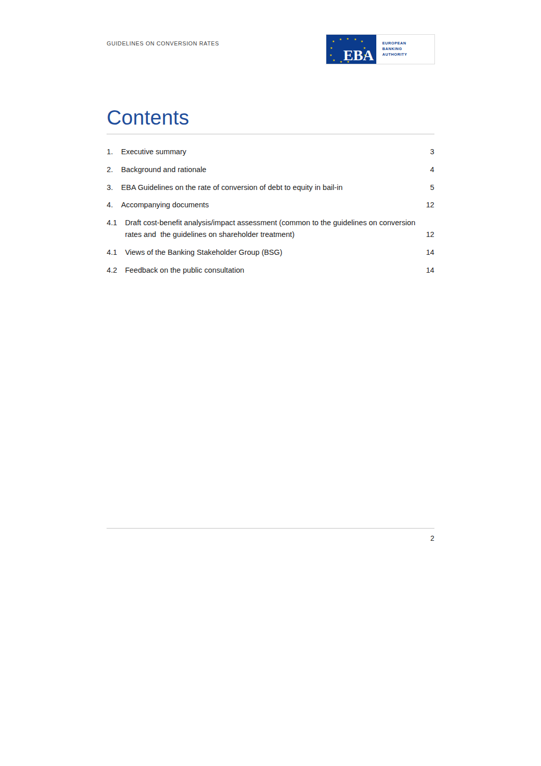Guidelines on conversion rates
★ ★ ★ ★ ★ ★ ★ ★ ★ ★ ★ ★ EBA
European Banking Authority
Contents
1. Executive summary 3
2. Background and rationale 4
3. EBA Guidelines on the rate of conversion of debt to equity in bail-in 5
4. Accompanying documents 12
4.1 Draft cost-benefit analysis/impact assessment (common to the guidelines on conversion rates and the guidelines on shareholder treatment) 12
4.1 Views of the Banking Stakeholder Group (BSG) 14
4.2 Feedback on the public consultation 14
2